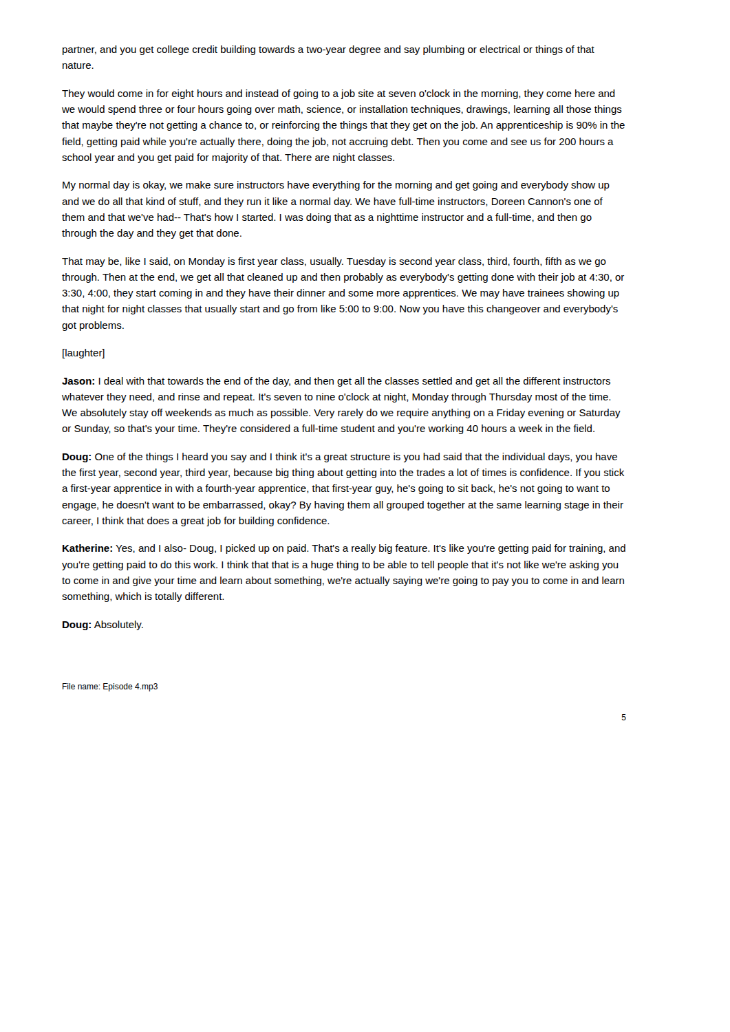partner, and you get college credit building towards a two-year degree and say plumbing or electrical or things of that nature.
They would come in for eight hours and instead of going to a job site at seven o'clock in the morning, they come here and we would spend three or four hours going over math, science, or installation techniques, drawings, learning all those things that maybe they're not getting a chance to, or reinforcing the things that they get on the job. An apprenticeship is 90% in the field, getting paid while you're actually there, doing the job, not accruing debt. Then you come and see us for 200 hours a school year and you get paid for majority of that. There are night classes.
My normal day is okay, we make sure instructors have everything for the morning and get going and everybody show up and we do all that kind of stuff, and they run it like a normal day. We have full-time instructors, Doreen Cannon's one of them and that we've had-- That's how I started. I was doing that as a nighttime instructor and a full-time, and then go through the day and they get that done.
That may be, like I said, on Monday is first year class, usually. Tuesday is second year class, third, fourth, fifth as we go through. Then at the end, we get all that cleaned up and then probably as everybody's getting done with their job at 4:30, or 3:30, 4:00, they start coming in and they have their dinner and some more apprentices. We may have trainees showing up that night for night classes that usually start and go from like 5:00 to 9:00. Now you have this changeover and everybody's got problems.
[laughter]
Jason: I deal with that towards the end of the day, and then get all the classes settled and get all the different instructors whatever they need, and rinse and repeat. It's seven to nine o'clock at night, Monday through Thursday most of the time. We absolutely stay off weekends as much as possible. Very rarely do we require anything on a Friday evening or Saturday or Sunday, so that's your time. They're considered a full-time student and you're working 40 hours a week in the field.
Doug: One of the things I heard you say and I think it's a great structure is you had said that the individual days, you have the first year, second year, third year, because big thing about getting into the trades a lot of times is confidence. If you stick a first-year apprentice in with a fourth-year apprentice, that first-year guy, he's going to sit back, he's not going to want to engage, he doesn't want to be embarrassed, okay? By having them all grouped together at the same learning stage in their career, I think that does a great job for building confidence.
Katherine: Yes, and I also- Doug, I picked up on paid. That's a really big feature. It's like you're getting paid for training, and you're getting paid to do this work. I think that that is a huge thing to be able to tell people that it's not like we're asking you to come in and give your time and learn about something, we're actually saying we're going to pay you to come in and learn something, which is totally different.
Doug: Absolutely.
File name: Episode 4.mp3
5